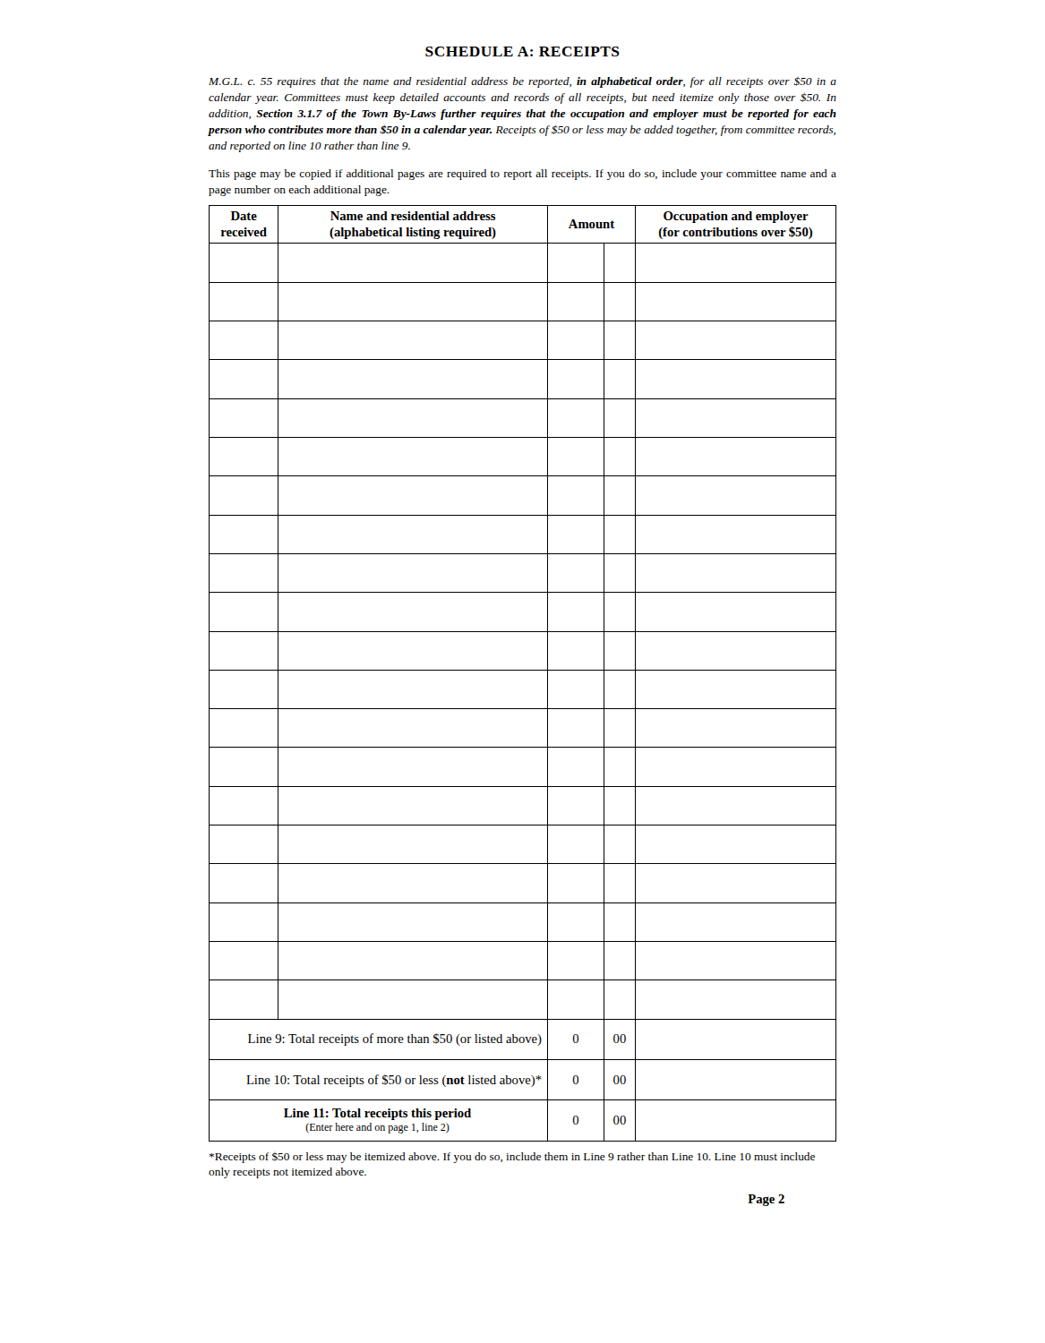SCHEDULE A: RECEIPTS
M.G.L. c. 55 requires that the name and residential address be reported, in alphabetical order, for all receipts over $50 in a calendar year. Committees must keep detailed accounts and records of all receipts, but need itemize only those over $50. In addition, Section 3.1.7 of the Town By-Laws further requires that the occupation and employer must be reported for each person who contributes more than $50 in a calendar year. Receipts of $50 or less may be added together, from committee records, and reported on line 10 rather than line 9.
This page may be copied if additional pages are required to report all receipts. If you do so, include your committee name and a page number on each additional page.
| Date received | Name and residential address (alphabetical listing required) | Amount | Occupation and employer (for contributions over $50) |
| --- | --- | --- | --- |
| Line 9: Total receipts of more than $50 (or listed above) | 0 | 00 | |
| Line 10: Total receipts of $50 or less ( not listed above)* | 0 | 00 | |
| Line 11: Total receipts this period (Enter here and on page 1, line 2) | 0 | 00 | |
*Receipts of $50 or less may be itemized above. If you do so, include them in Line 9 rather than Line 10. Line 10 must include only receipts not itemized above.
Page 2